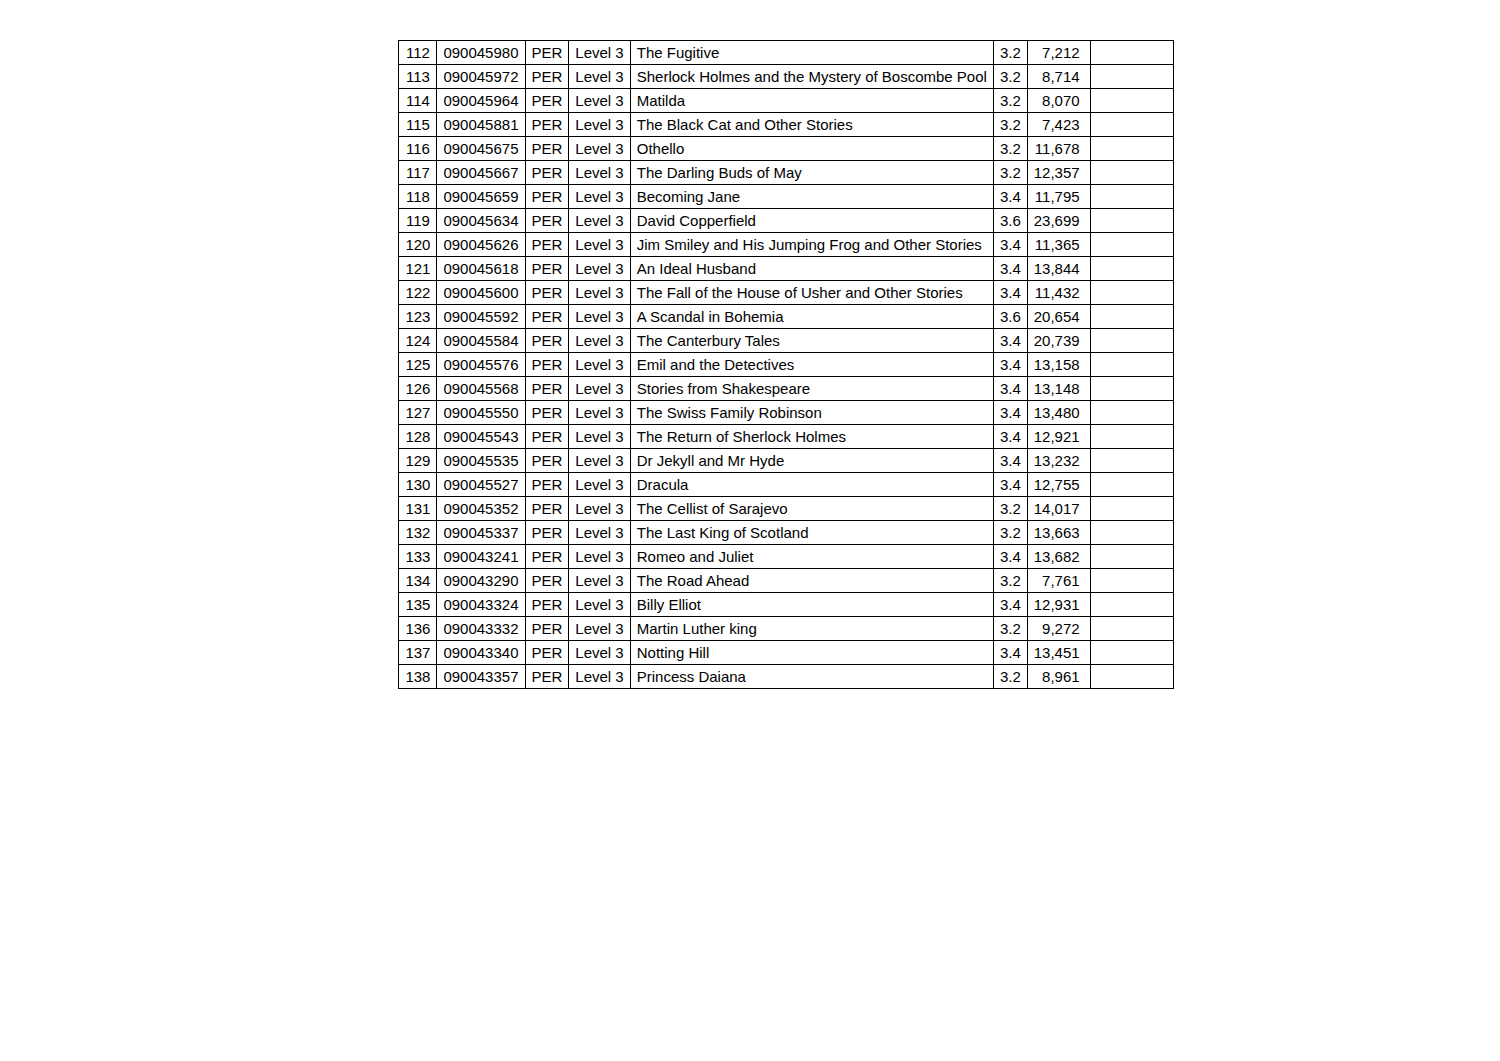| | 112 | 090045980 | PER | Level 3 | The Fugitive | 3.2 | 7,212 | |
| | 113 | 090045972 | PER | Level 3 | Sherlock Holmes and the Mystery of Boscombe Pool | 3.2 | 8,714 | |
| | 114 | 090045964 | PER | Level 3 | Matilda | 3.2 | 8,070 | |
| | 115 | 090045881 | PER | Level 3 | The Black Cat and Other Stories | 3.2 | 7,423 | |
| | 116 | 090045675 | PER | Level 3 | Othello | 3.2 | 11,678 | |
| | 117 | 090045667 | PER | Level 3 | The Darling Buds of May | 3.2 | 12,357 | |
| | 118 | 090045659 | PER | Level 3 | Becoming Jane | 3.4 | 11,795 | |
| | 119 | 090045634 | PER | Level 3 | David Copperfield | 3.6 | 23,699 | |
| | 120 | 090045626 | PER | Level 3 | Jim Smiley and His Jumping Frog and Other Stories | 3.4 | 11,365 | |
| | 121 | 090045618 | PER | Level 3 | An Ideal Husband | 3.4 | 13,844 | |
| | 122 | 090045600 | PER | Level 3 | The Fall of the House of Usher and Other Stories | 3.4 | 11,432 | |
| | 123 | 090045592 | PER | Level 3 | A Scandal in Bohemia | 3.6 | 20,654 | |
| | 124 | 090045584 | PER | Level 3 | The Canterbury Tales | 3.4 | 20,739 | |
| | 125 | 090045576 | PER | Level 3 | Emil and the Detectives | 3.4 | 13,158 | |
| | 126 | 090045568 | PER | Level 3 | Stories from Shakespeare | 3.4 | 13,148 | |
| | 127 | 090045550 | PER | Level 3 | The Swiss Family Robinson | 3.4 | 13,480 | |
| | 128 | 090045543 | PER | Level 3 | The Return of Sherlock Holmes | 3.4 | 12,921 | |
| | 129 | 090045535 | PER | Level 3 | Dr Jekyll and Mr Hyde | 3.4 | 13,232 | |
| | 130 | 090045527 | PER | Level 3 | Dracula | 3.4 | 12,755 | |
| | 131 | 090045352 | PER | Level 3 | The Cellist of Sarajevo | 3.2 | 14,017 | |
| | 132 | 090045337 | PER | Level 3 | The Last King of Scotland | 3.2 | 13,663 | |
| | 133 | 090043241 | PER | Level 3 | Romeo and Juliet | 3.4 | 13,682 | |
| | 134 | 090043290 | PER | Level 3 | The Road Ahead | 3.2 | 7,761 | |
| | 135 | 090043324 | PER | Level 3 | Billy Elliot | 3.4 | 12,931 | |
| | 136 | 090043332 | PER | Level 3 | Martin Luther king | 3.2 | 9,272 | |
| | 137 | 090043340 | PER | Level 3 | Notting Hill | 3.4 | 13,451 | |
| | 138 | 090043357 | PER | Level 3 | Princess Daiana | 3.2 | 8,961 | |